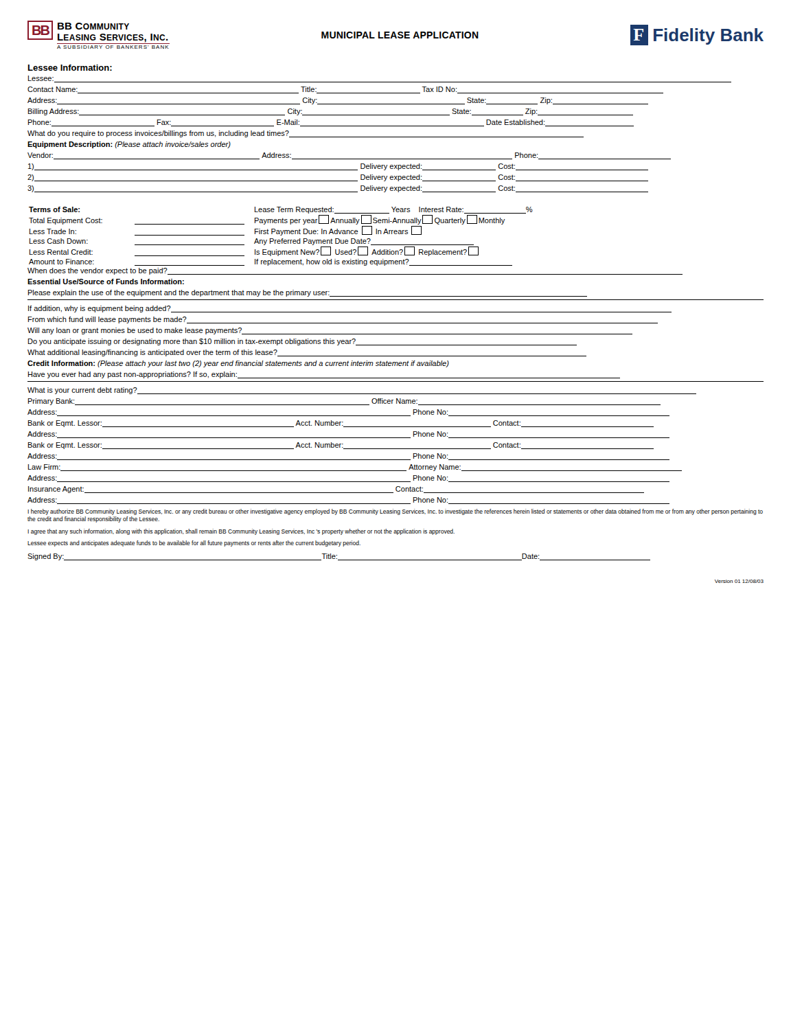BB
BB COMMUNITY
LEASING SERVICES, INC.
A SUBSIDIARY OF BANKERS' BANK
MUNICIPAL LEASE APPLICATION
FFidelity Bank
Lessee Information:
Lessee:
Contact Name: Title: Tax ID No:
Address: City: State: Zip:
Billing Address: City: State: Zip:
Phone: Fax: E-Mail: Date Established:
What do you require to process invoices/billings from us, including lead times?
Equipment Description: (Please attach invoice/sales order)
Vendor: Address: Phone:
1) Delivery expected: Cost:
2) Delivery expected: Cost:
3) Delivery expected: Cost:
| Terms of Sale: | | Lease Term Requested: Years Interest Rate: % |
| Total Equipment Cost: | | Payments per year Annually Semi-Annually Quarterly Monthly |
| Less Trade In: | | First Payment Due: In Advance In Arrears |
| Less Cash Down: | | Any Preferred Payment Due Date? |
| Less Rental Credit: | | Is Equipment New? Used? Addition? Replacement? |
| Amount to Finance: | | If replacement, how old is existing equipment? |
When does the vendor expect to be paid?
Essential Use/Source of Funds Information:
Please explain the use of the equipment and the department that may be the primary user:
If addition, why is equipment being added?
From which fund will lease payments be made?
Will any loan or grant monies be used to make lease payments?
Do you anticipate issuing or designating more than $10 million in tax-exempt obligations this year?
What additional leasing/financing is anticipated over the term of this lease?
Credit Information: (Please attach your last two (2) year end financial statements and a current interim statement if available)
Have you ever had any past non-appropriations? If so, explain:
What is your current debt rating?
Primary Bank: Officer Name:
Address: Phone No:
Bank or Eqmt. Lessor: Acct. Number: Contact:
Address: Phone No:
Bank or Eqmt. Lessor: Acct. Number: Contact:
Address: Phone No:
Law Firm: Attorney Name:
Address: Phone No:
Insurance Agent: Contact:
Address: Phone No:
I hereby authorize BB Community Leasing Services, Inc. or any credit bureau or other investigative agency employed by BB Community Leasing Services, Inc. to investigate the references herein listed or statements or other data obtained from me or from any other person pertaining to the credit and financial responsibility of the Lessee.
I agree that any such information, along with this application, shall remain BB Community Leasing Services, Inc 's property whether or not the application is approved.
Lessee expects and anticipates adequate funds to be available for all future payments or rents after the current budgetary period.
Signed By: Title: Date:
Version 01 12/08/03